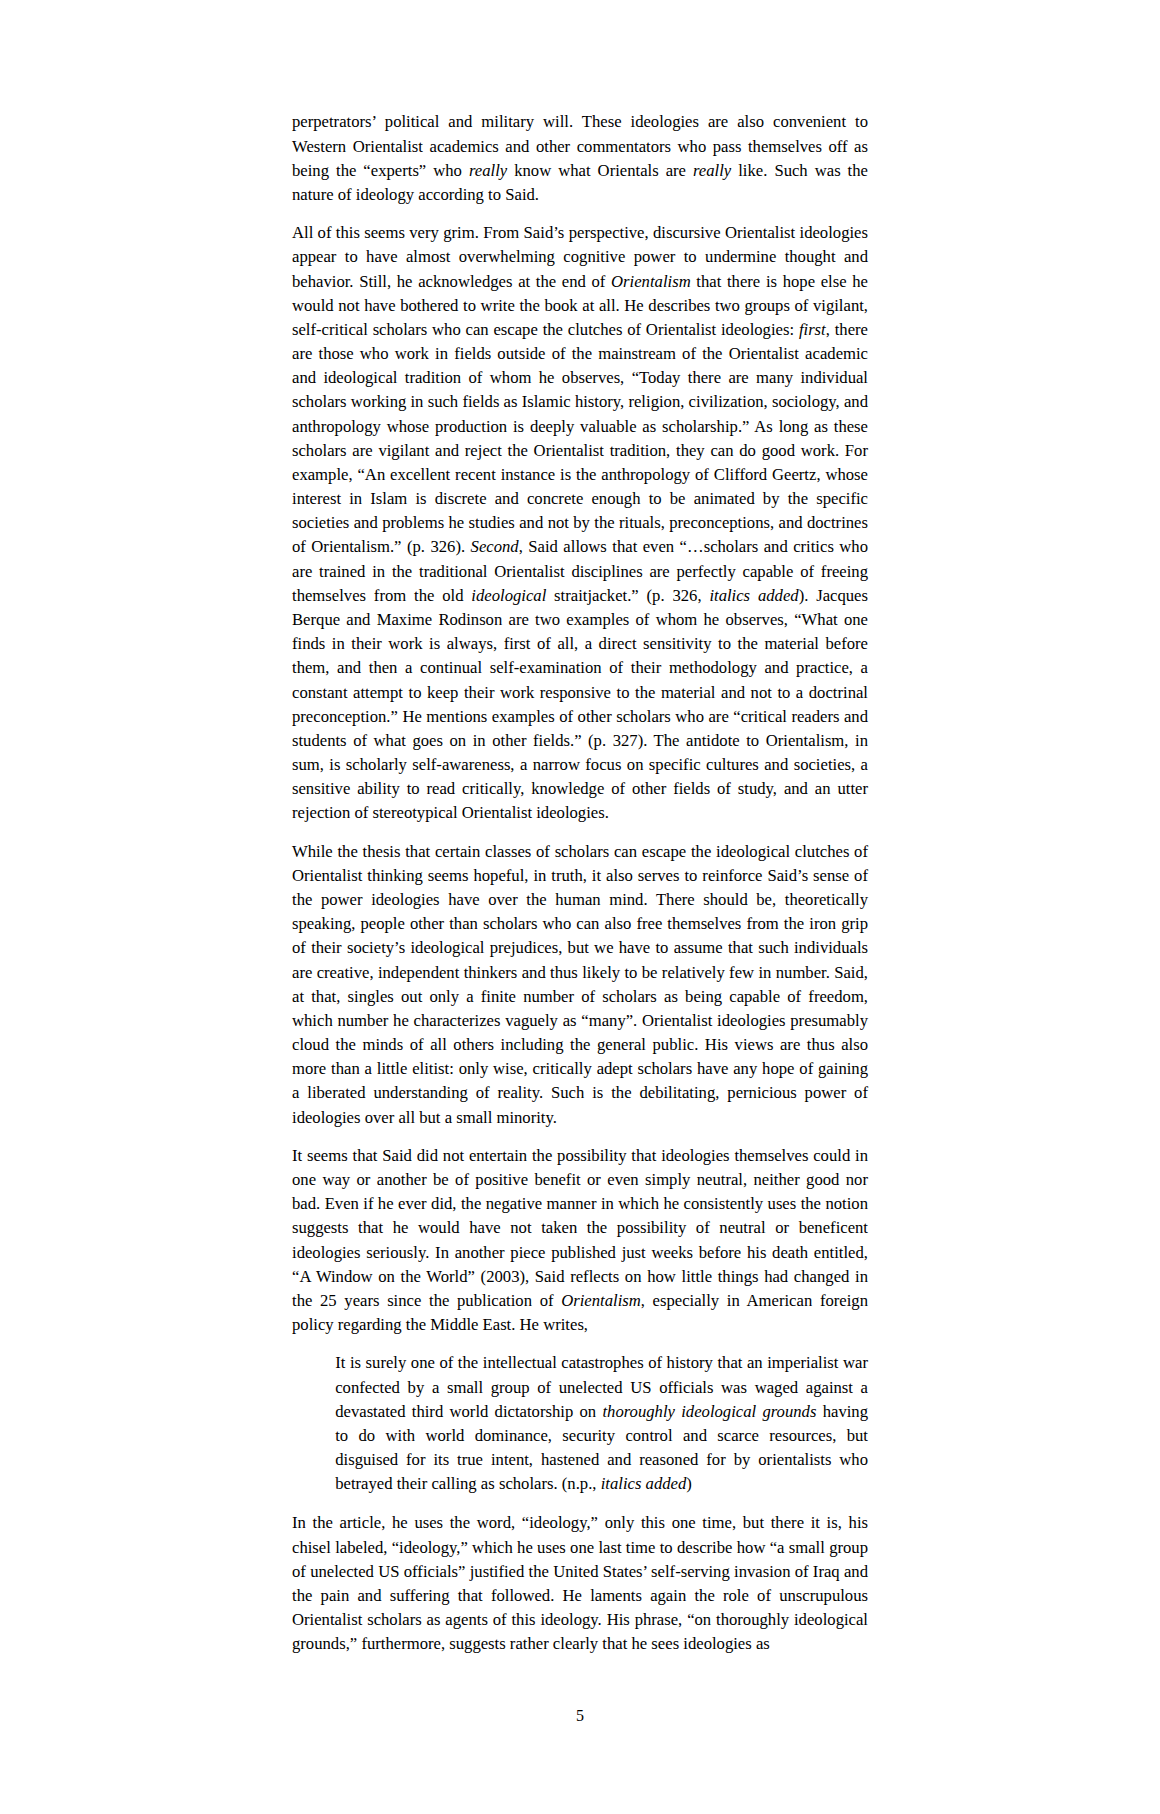perpetrators’ political and military will. These ideologies are also convenient to Western Orientalist academics and other commentators who pass themselves off as being the “experts” who really know what Orientals are really like. Such was the nature of ideology according to Said.
All of this seems very grim. From Said’s perspective, discursive Orientalist ideologies appear to have almost overwhelming cognitive power to undermine thought and behavior. Still, he acknowledges at the end of Orientalism that there is hope else he would not have bothered to write the book at all. He describes two groups of vigilant, self-critical scholars who can escape the clutches of Orientalist ideologies: first, there are those who work in fields outside of the mainstream of the Orientalist academic and ideological tradition of whom he observes, “Today there are many individual scholars working in such fields as Islamic history, religion, civilization, sociology, and anthropology whose production is deeply valuable as scholarship.” As long as these scholars are vigilant and reject the Orientalist tradition, they can do good work. For example, “An excellent recent instance is the anthropology of Clifford Geertz, whose interest in Islam is discrete and concrete enough to be animated by the specific societies and problems he studies and not by the rituals, preconceptions, and doctrines of Orientalism.” (p. 326). Second, Said allows that even “…scholars and critics who are trained in the traditional Orientalist disciplines are perfectly capable of freeing themselves from the old ideological straitjacket.” (p. 326, italics added). Jacques Berque and Maxime Rodinson are two examples of whom he observes, “What one finds in their work is always, first of all, a direct sensitivity to the material before them, and then a continual self-examination of their methodology and practice, a constant attempt to keep their work responsive to the material and not to a doctrinal preconception.” He mentions examples of other scholars who are “critical readers and students of what goes on in other fields.” (p. 327). The antidote to Orientalism, in sum, is scholarly self-awareness, a narrow focus on specific cultures and societies, a sensitive ability to read critically, knowledge of other fields of study, and an utter rejection of stereotypical Orientalist ideologies.
While the thesis that certain classes of scholars can escape the ideological clutches of Orientalist thinking seems hopeful, in truth, it also serves to reinforce Said’s sense of the power ideologies have over the human mind. There should be, theoretically speaking, people other than scholars who can also free themselves from the iron grip of their society’s ideological prejudices, but we have to assume that such individuals are creative, independent thinkers and thus likely to be relatively few in number. Said, at that, singles out only a finite number of scholars as being capable of freedom, which number he characterizes vaguely as “many”. Orientalist ideologies presumably cloud the minds of all others including the general public. His views are thus also more than a little elitist: only wise, critically adept scholars have any hope of gaining a liberated understanding of reality. Such is the debilitating, pernicious power of ideologies over all but a small minority.
It seems that Said did not entertain the possibility that ideologies themselves could in one way or another be of positive benefit or even simply neutral, neither good nor bad. Even if he ever did, the negative manner in which he consistently uses the notion suggests that he would have not taken the possibility of neutral or beneficent ideologies seriously. In another piece published just weeks before his death entitled, “A Window on the World” (2003), Said reflects on how little things had changed in the 25 years since the publication of Orientalism, especially in American foreign policy regarding the Middle East. He writes,
It is surely one of the intellectual catastrophes of history that an imperialist war confected by a small group of unelected US officials was waged against a devastated third world dictatorship on thoroughly ideological grounds having to do with world dominance, security control and scarce resources, but disguised for its true intent, hastened and reasoned for by orientalists who betrayed their calling as scholars. (n.p., italics added)
In the article, he uses the word, “ideology,” only this one time, but there it is, his chisel labeled, “ideology,” which he uses one last time to describe how “a small group of unelected US officials” justified the United States’ self-serving invasion of Iraq and the pain and suffering that followed. He laments again the role of unscrupulous Orientalist scholars as agents of this ideology. His phrase, “on thoroughly ideological grounds,” furthermore, suggests rather clearly that he sees ideologies as
5